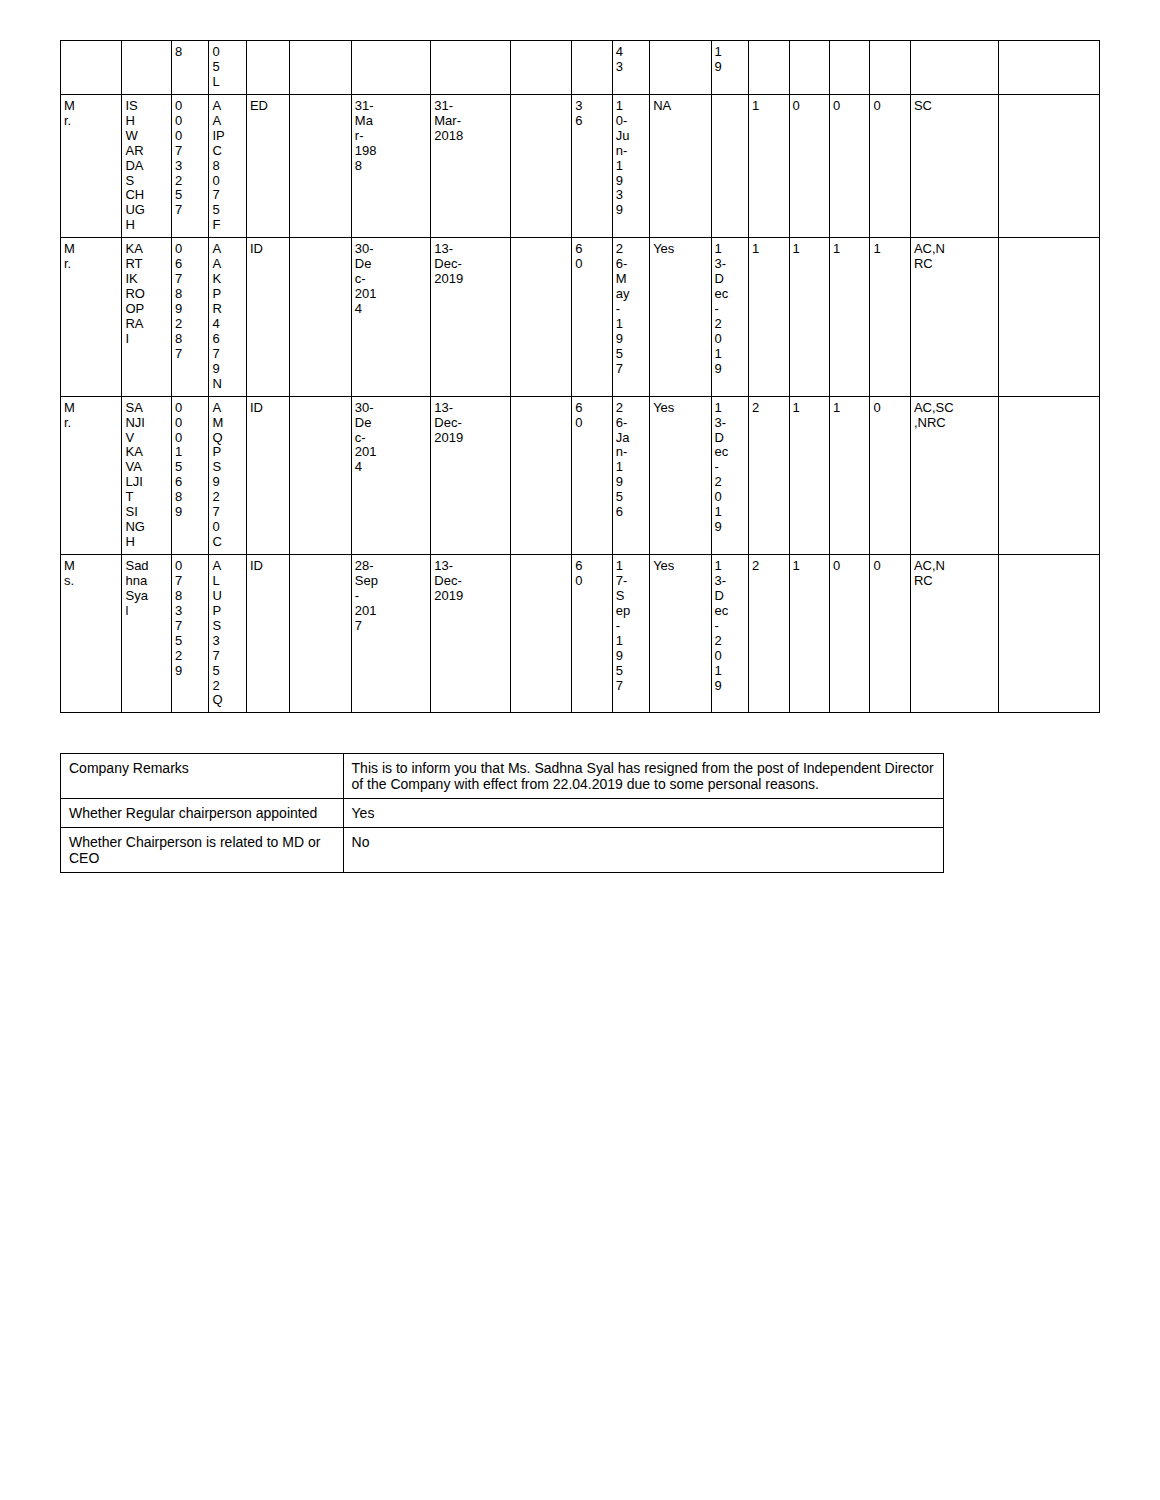| | | 8 | 0 5 L | | | | | | | 4 3 | | 1 9 | | | | | | |
| M r. | IS H W AR DA S CH UG H | 0 0 0 7 3 2 5 7 | A A IP C 8 0 7 5 F | ED | | 31- Ma r- 198 8 | 31- Mar- 2018 | | 3 6 | 1 0- Ju n- 1 9 3 9 | NA | | 1 | 0 | 0 | 0 | SC | |
| M r. | KA RT IK RO OP RA I | 0 6 7 8 9 2 8 7 | A A K P R 4 6 7 9 N | ID | | 30- De c- 201 4 | 13- Dec- 2019 | | 6 0 | 2 6- M ay - 1 9 5 7 | Yes | 1 3- D ec - 2 0 1 9 | 1 | 1 | 1 | 1 | AC,N RC | |
| M r. | SA NJI V KA VA LJI T SI NG H | 0 0 0 1 5 6 8 9 | A M Q P S 9 2 7 0 C | ID | | 30- De c- 201 4 | 13- Dec- 2019 | | 6 0 | 2 6- Ja n- 1 9 5 6 | Yes | 1 3- D ec - 2 0 1 9 | 2 | 1 | 1 | 0 | AC,SC ,NRC | |
| M s. | Sad hna Sya l | 0 7 8 3 7 5 2 9 | A L U P S 3 7 5 2 Q | ID | | 28- Sep - 201 7 | 13- Dec- 2019 | | 6 0 | 1 7- S ep - 1 9 5 7 | Yes | 1 3- D ec - 2 0 1 9 | 2 | 1 | 0 | 0 | AC,N RC | |
| Company Remarks | This is to inform you that Ms. Sadhna Syal has resigned from the post of Independent Director of the Company with effect from 22.04.2019 due to some personal reasons. |
| Whether Regular chairperson appointed | Yes |
| Whether Chairperson is related to MD or CEO | No |